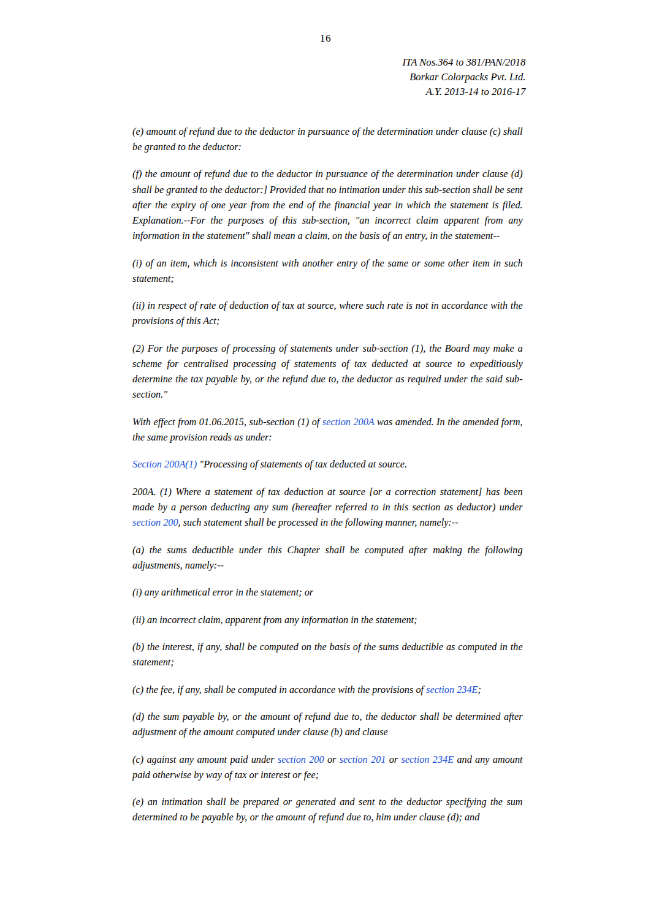16
ITA Nos.364 to 381/PAN/2018
Borkar Colorpacks Pvt. Ltd.
A.Y. 2013-14 to 2016-17
(e) amount of refund due to the deductor in pursuance of the determination under clause (c) shall be granted to the deductor:
(f) the amount of refund due to the deductor in pursuance of the determination under clause (d) shall be granted to the deductor:] Provided that no intimation under this sub-section shall be sent after the expiry of one year from the end of the financial year in which the statement is filed. Explanation.--For the purposes of this sub-section, "an incorrect claim apparent from any information in the statement" shall mean a claim, on the basis of an entry, in the statement--
(i) of an item, which is inconsistent with another entry of the same or some other item in such statement;
(ii) in respect of rate of deduction of tax at source, where such rate is not in accordance with the provisions of this Act;
(2) For the purposes of processing of statements under sub-section (1), the Board may make a scheme for centralised processing of statements of tax deducted at source to expeditiously determine the tax payable by, or the refund due to, the deductor as required under the said sub-section."
With effect from 01.06.2015, sub-section (1) of section 200A was amended. In the amended form, the same provision reads as under:
Section 200A(1) "Processing of statements of tax deducted at source.
200A. (1) Where a statement of tax deduction at source [or a correction statement] has been made by a person deducting any sum (hereafter referred to in this section as deductor) under section 200, such statement shall be processed in the following manner, namely:--
(a) the sums deductible under this Chapter shall be computed after making the following adjustments, namely:--
(i) any arithmetical error in the statement; or
(ii) an incorrect claim, apparent from any information in the statement;
(b) the interest, if any, shall be computed on the basis of the sums deductible as computed in the statement;
(c) the fee, if any, shall be computed in accordance with the provisions of section 234E;
(d) the sum payable by, or the amount of refund due to, the deductor shall be determined after adjustment of the amount computed under clause (b) and clause
(c) against any amount paid under section 200 or section 201 or section 234E and any amount paid otherwise by way of tax or interest or fee;
(e) an intimation shall be prepared or generated and sent to the deductor specifying the sum determined to be payable by, or the amount of refund due to, him under clause (d); and